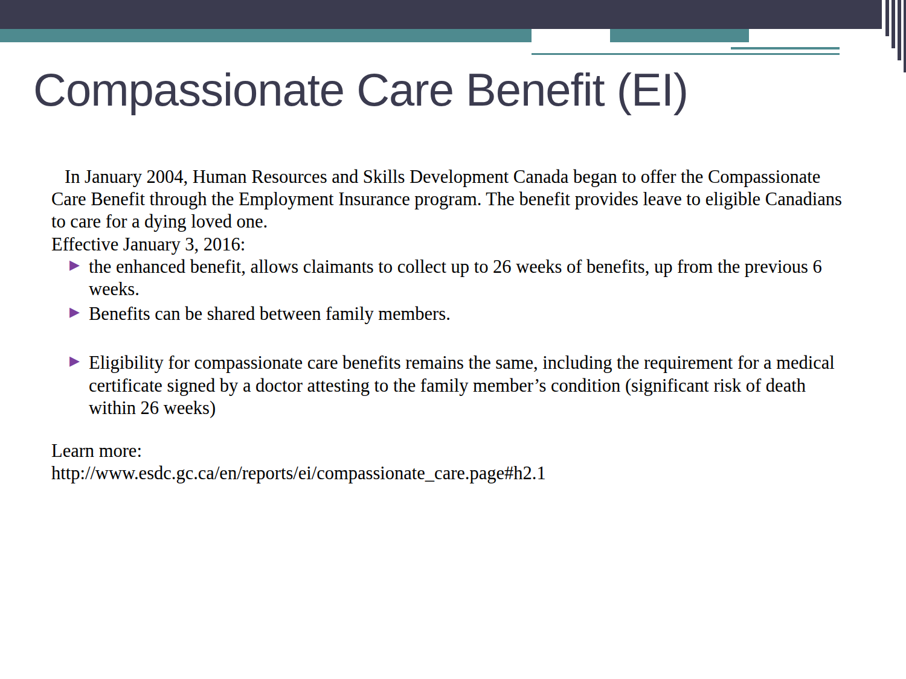Compassionate Care Benefit (EI)
In January 2004, Human Resources and Skills Development Canada began to offer the Compassionate Care Benefit through the Employment Insurance program. The benefit provides leave to eligible Canadians to care for a dying loved one.
Effective January 3, 2016:
the enhanced benefit, allows claimants to collect up to 26 weeks of benefits, up from the previous 6 weeks.
Benefits can be shared between family members.
Eligibility for compassionate care benefits remains the same, including the requirement for a medical certificate signed by a doctor attesting to the family member’s condition (significant risk of death within 26 weeks)
Learn more:
http://www.esdc.gc.ca/en/reports/ei/compassionate_care.page#h2.1